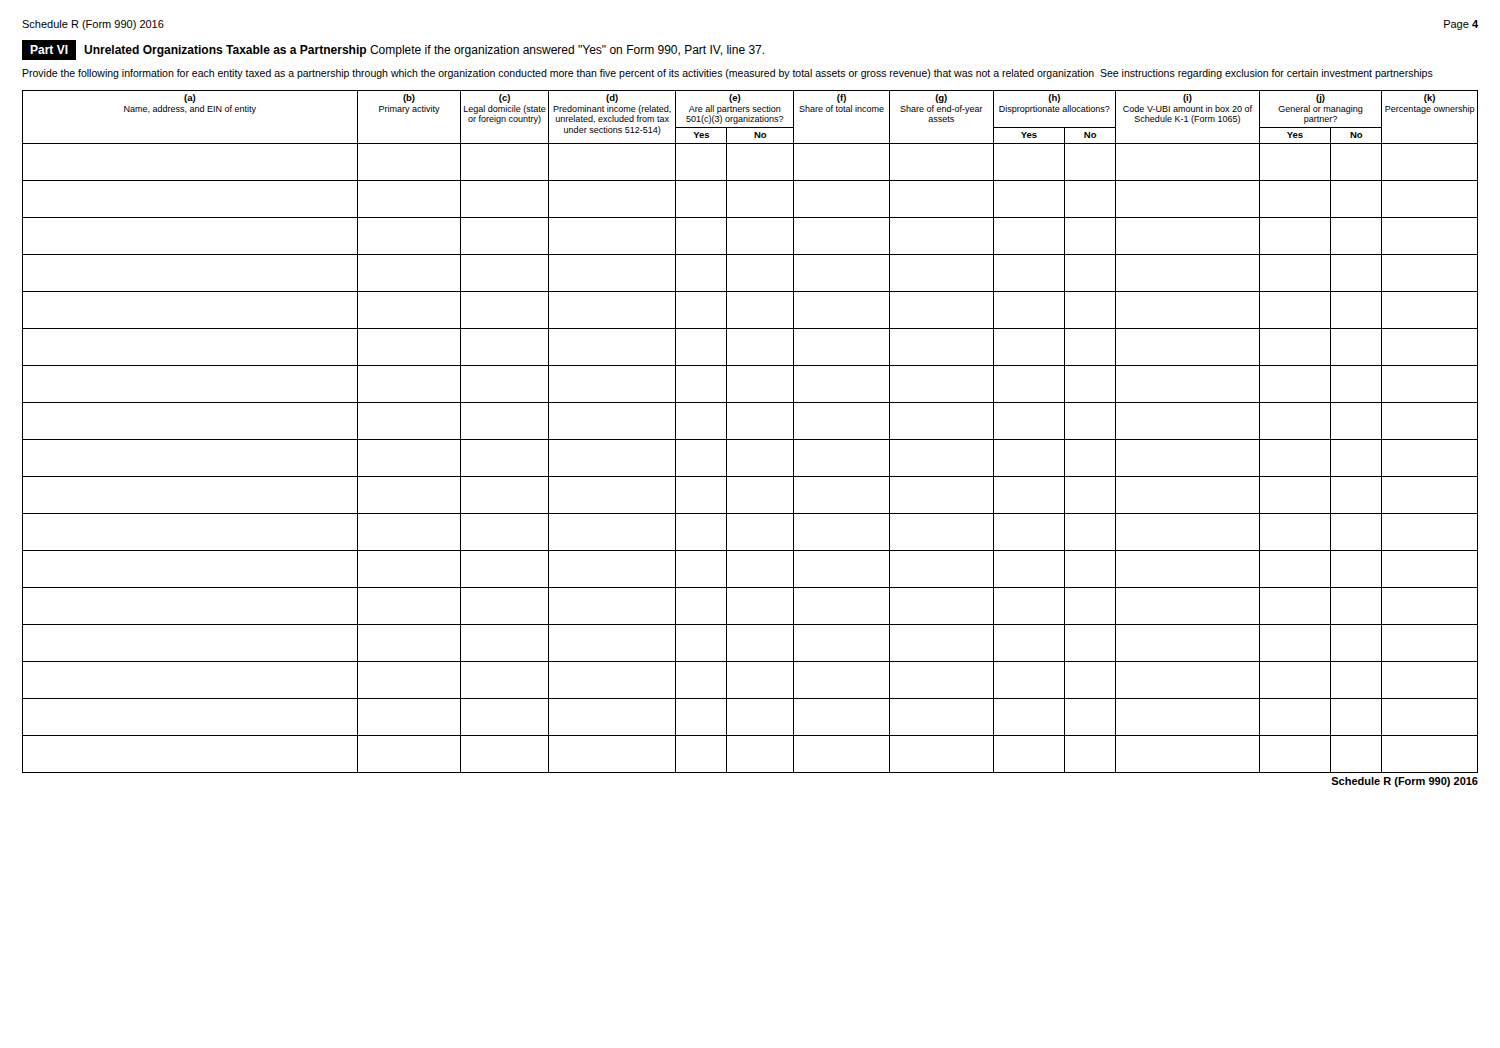Schedule R (Form 990) 2016
Page 4
Part VI
Unrelated Organizations Taxable as a Partnership Complete if the organization answered "Yes" on Form 990, Part IV, line 37.
Provide the following information for each entity taxed as a partnership through which the organization conducted more than five percent of its activities (measured by total assets or gross revenue) that was not a related organization See instructions regarding exclusion for certain investment partnerships
| (a) Name, address, and EIN of entity | (b) Primary activity | (c) Legal domicile (state or foreign country) | (d) Predominant income (related, unrelated, excluded from tax under sections 512-514) | (e) Are all partners section 501(c)(3) organizations? | (f) Share of total income | (g) Share of end-of-year assets | (h) Disproprtionate allocations? | (i) Code V-UBI amount in box 20 of Schedule K-1 (Form 1065) | (j) General or managing partner? | (k) Percentage ownership |
| --- | --- | --- | --- | --- | --- | --- | --- | --- | --- | --- |
| Yes | No | Yes | No | Yes | No |
Schedule R (Form 990) 2016